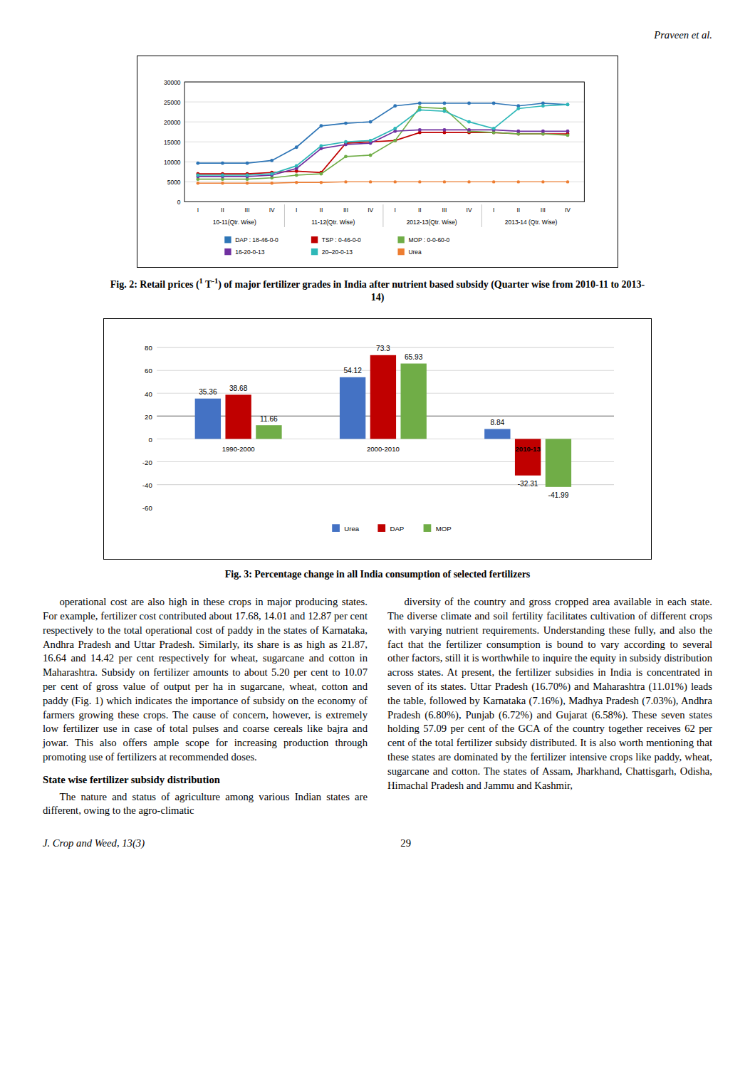Praveen et al.
30000 25000 20000 15000 10000 5000 0 IIIIIIIV IIIIIIIV IIIIIIIV IIIIIIIV 10-11(Qtr. Wise) 11-12(Qtr. Wise) 2012-13(Qtr. Wise) 2013-14 (Qtr. Wise) DAP : 18-46-0-0 TSP : 0-46-0-0 MOP : 0-0-60-0 16-20-0-13 20–20-0-13 Urea
Fig. 2: Retail prices (1 T-1) of major fertilizer grades in India after nutrient based subsidy (Quarter wise from 2010-11 to 2013-14)
80 60 40 20 0 -20 -40 -60 35.36 38.68 11.66 1990-2000 54.12 73.3 65.93 2000-2010 8.84 -32.31 -41.99 2010-13 Urea DAP MOP
Fig. 3: Percentage change in all India consumption of selected fertilizers
operational cost are also high in these crops in major producing states. For example, fertilizer cost contributed about 17.68, 14.01 and 12.87 per cent respectively to the total operational cost of paddy in the states of Karnataka, Andhra Pradesh and Uttar Pradesh. Similarly, its share is as high as 21.87, 16.64 and 14.42 per cent respectively for wheat, sugarcane and cotton in Maharashtra. Subsidy on fertilizer amounts to about 5.20 per cent to 10.07 per cent of gross value of output per ha in sugarcane, wheat, cotton and paddy (Fig. 1) which indicates the importance of subsidy on the economy of farmers growing these crops. The cause of concern, however, is extremely low fertilizer use in case of total pulses and coarse cereals like bajra and jowar. This also offers ample scope for increasing production through promoting use of fertilizers at recommended doses.
State wise fertilizer subsidy distribution
The nature and status of agriculture among various Indian states are different, owing to the agro-climatic
diversity of the country and gross cropped area available in each state. The diverse climate and soil fertility facilitates cultivation of different crops with varying nutrient requirements. Understanding these fully, and also the fact that the fertilizer consumption is bound to vary according to several other factors, still it is worthwhile to inquire the equity in subsidy distribution across states. At present, the fertilizer subsidies in India is concentrated in seven of its states. Uttar Pradesh (16.70%) and Maharashtra (11.01%) leads the table, followed by Karnataka (7.16%), Madhya Pradesh (7.03%), Andhra Pradesh (6.80%), Punjab (6.72%) and Gujarat (6.58%). These seven states holding 57.09 per cent of the GCA of the country together receives 62 per cent of the total fertilizer subsidy distributed. It is also worth mentioning that these states are dominated by the fertilizer intensive crops like paddy, wheat, sugarcane and cotton. The states of Assam, Jharkhand, Chattisgarh, Odisha, Himachal Pradesh and Jammu and Kashmir,
J. Crop and Weed, 13(3)
29